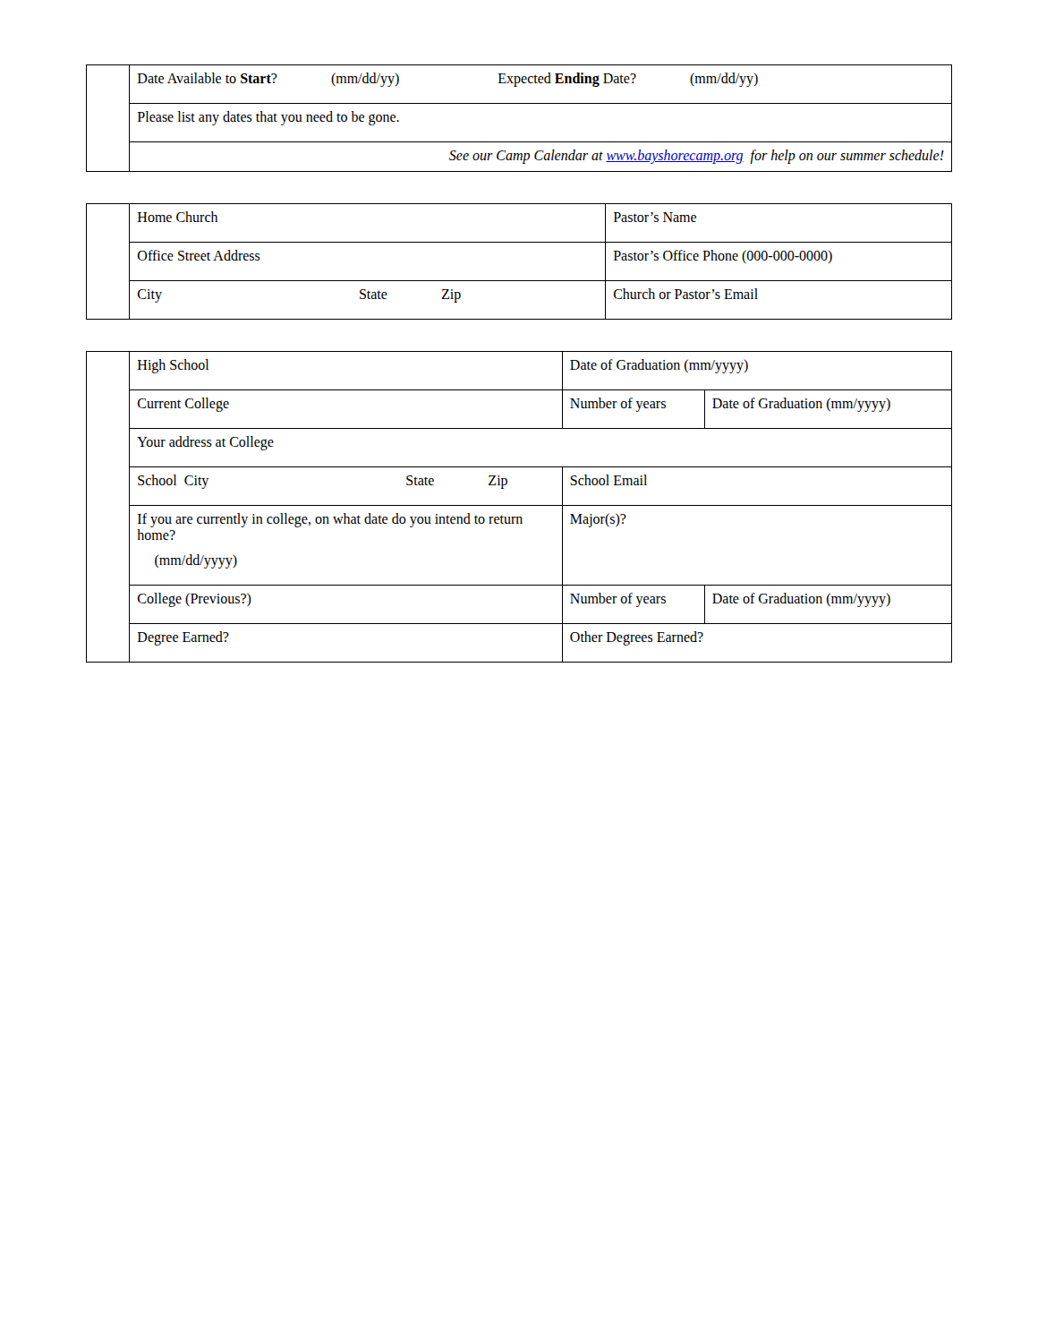| | Date Available to Start ? (mm/dd/yy) Expected Ending Date? (mm/dd/yy) |
| Please list any dates that you need to be gone. |
| See our Camp Calendar at www.bayshorecamp.org for help on our summer schedule! |
| | Home Church | Pastor’s Name |
| Office Street Address | Pastor’s Office Phone (000-000-0000) |
| City State Zip | Church or Pastor’s Email |
| | High School | Date of Graduation (mm/yyyy) |
| Current College | Number of years | Date of Graduation (mm/yyyy) |
| Your address at College |
| School City State Zip | School Email |
| If you are currently in college, on what date do you intend to return home? (mm/dd/yyyy) | Major(s)? |
| College (Previous?) | Number of years | Date of Graduation (mm/yyyy) |
| Degree Earned? | Other Degrees Earned? |